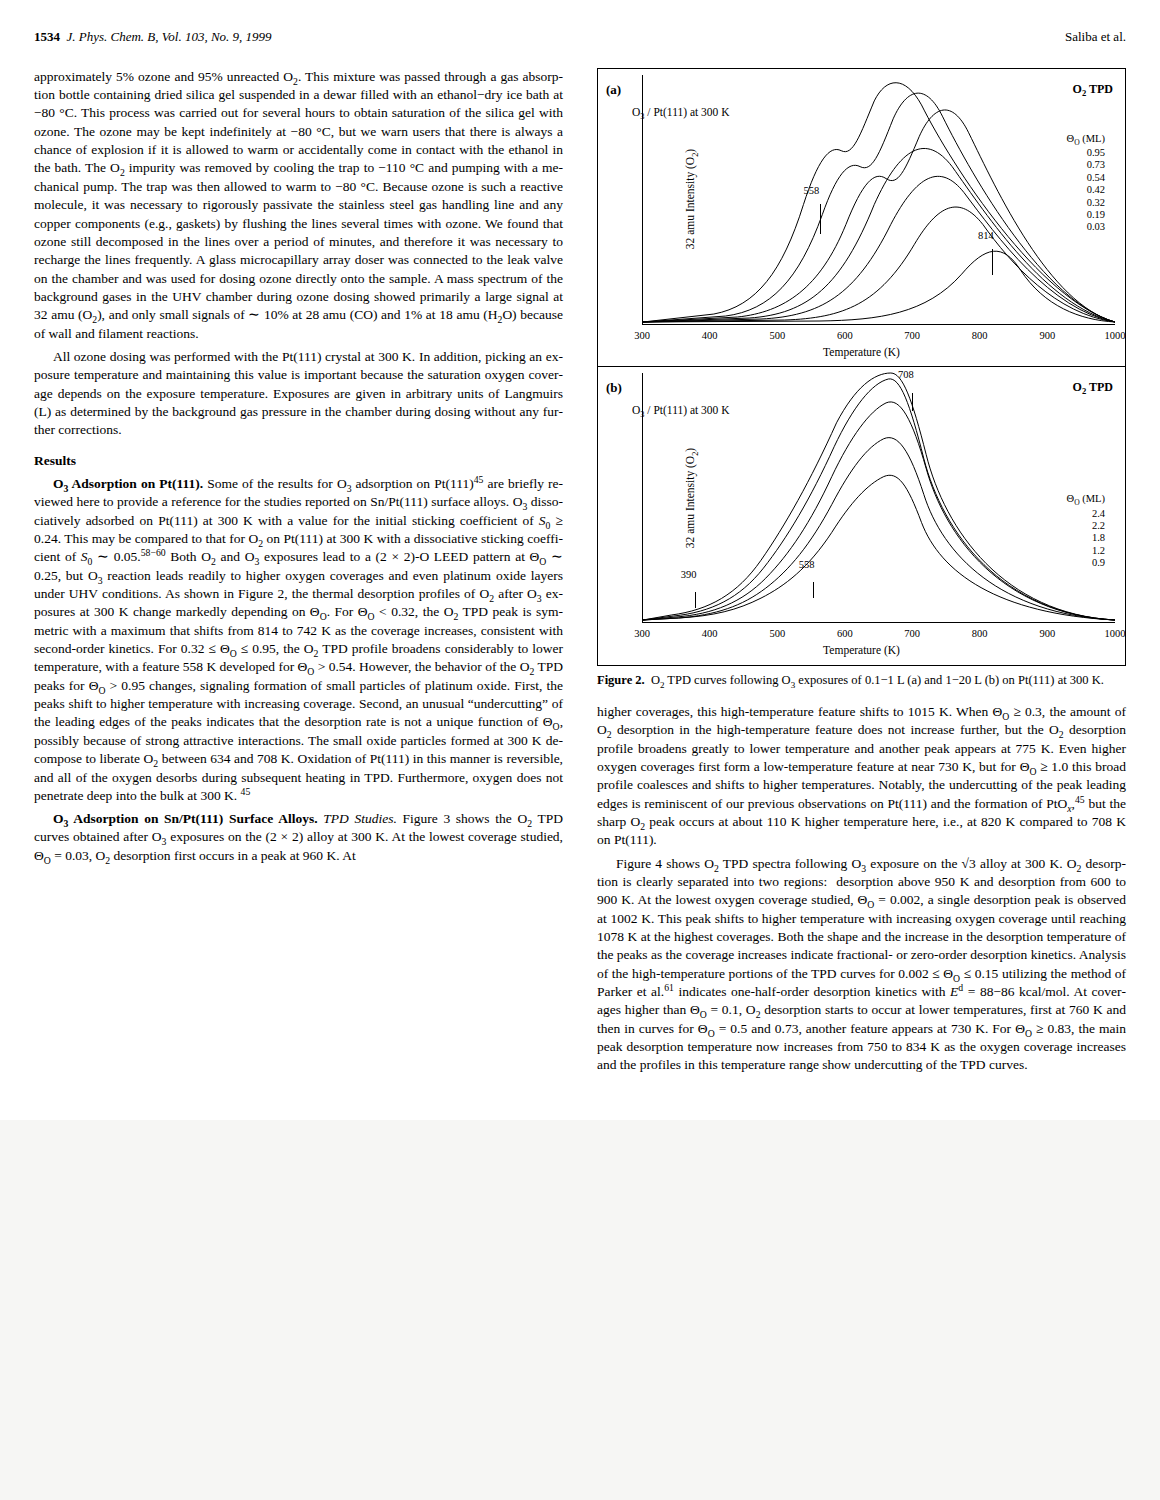1534 J. Phys. Chem. B, Vol. 103, No. 9, 1999
Saliba et al.
approximately 5% ozone and 95% unreacted O2. This mixture was passed through a gas absorption bottle containing dried silica gel suspended in a dewar filled with an ethanol−dry ice bath at −80 °C. This process was carried out for several hours to obtain saturation of the silica gel with ozone. The ozone may be kept indefinitely at −80 °C, but we warn users that there is always a chance of explosion if it is allowed to warm or accidentally come in contact with the ethanol in the bath. The O2 impurity was removed by cooling the trap to −110 °C and pumping with a mechanical pump. The trap was then allowed to warm to −80 °C. Because ozone is such a reactive molecule, it was necessary to rigorously passivate the stainless steel gas handling line and any copper components (e.g., gaskets) by flushing the lines several times with ozone. We found that ozone still decomposed in the lines over a period of minutes, and therefore it was necessary to recharge the lines frequently. A glass microcapillary array doser was connected to the leak valve on the chamber and was used for dosing ozone directly onto the sample. A mass spectrum of the background gases in the UHV chamber during ozone dosing showed primarily a large signal at 32 amu (O2), and only small signals of ∼ 10% at 28 amu (CO) and 1% at 18 amu (H2O) because of wall and filament reactions.
All ozone dosing was performed with the Pt(111) crystal at 300 K. In addition, picking an exposure temperature and maintaining this value is important because the saturation oxygen coverage depends on the exposure temperature. Exposures are given in arbitrary units of Langmuirs (L) as determined by the background gas pressure in the chamber during dosing without any further corrections.
Results
O3 Adsorption on Pt(111). Some of the results for O3 adsorption on Pt(111)45 are briefly reviewed here to provide a reference for the studies reported on Sn/Pt(111) surface alloys. O3 dissociatively adsorbed on Pt(111) at 300 K with a value for the initial sticking coefficient of S0 ≥ 0.24. This may be compared to that for O2 on Pt(111) at 300 K with a dissociative sticking coefficient of S0 ∼ 0.05.58−60 Both O2 and O3 exposures lead to a (2 × 2)-O LEED pattern at ΘO ∼ 0.25, but O3 reaction leads readily to higher oxygen coverages and even platinum oxide layers under UHV conditions. As shown in Figure 2, the thermal desorption profiles of O2 after O3 exposures at 300 K change markedly depending on ΘO. For ΘO < 0.32, the O2 TPD peak is symmetric with a maximum that shifts from 814 to 742 K as the coverage increases, consistent with second-order kinetics. For 0.32 ≤ ΘO ≤ 0.95, the O2 TPD profile broadens considerably to lower temperature, with a feature 558 K developed for ΘO > 0.54. However, the behavior of the O2 TPD peaks for ΘO > 0.95 changes, signaling formation of small particles of platinum oxide. First, the peaks shift to higher temperature with increasing coverage. Second, an unusual “undercutting” of the leading edges of the peaks indicates that the desorption rate is not a unique function of ΘO, possibly because of strong attractive interactions. The small oxide particles formed at 300 K decompose to liberate O2 between 634 and 708 K. Oxidation of Pt(111) in this manner is reversible, and all of the oxygen desorbs during subsequent heating in TPD. Furthermore, oxygen does not penetrate deep into the bulk at 300 K. 45
O3 Adsorption on Sn/Pt(111) Surface Alloys. TPD Studies. Figure 3 shows the O2 TPD curves obtained after O3 exposures on the (2 × 2) alloy at 300 K. At the lowest coverage studied, ΘO = 0.03, O2 desorption first occurs in a peak at 960 K. At
(a)
O2 TPD
O3 / Pt(111) at 300 K
32 amu Intensity (O2)
ΘO (ML)
0.95
0.73
0.54
0.42
0.32
0.19
0.03
558
814
300 400 500 600 700 800 900 1000
Temperature (K)
(b)
O2 TPD
O3 / Pt(111) at 300 K
32 amu Intensity (O2)
708
390
558
ΘO (ML)
2.4
2.2
1.8
1.2
0.9
300 400 500 600 700 800 900 1000
Temperature (K)
Figure 2. O2 TPD curves following O3 exposures of 0.1−1 L (a) and 1−20 L (b) on Pt(111) at 300 K.
higher coverages, this high-temperature feature shifts to 1015 K. When ΘO ≥ 0.3, the amount of O2 desorption in the high-temperature feature does not increase further, but the O2 desorption profile broadens greatly to lower temperature and another peak appears at 775 K. Even higher oxygen coverages first form a low-temperature feature at near 730 K, but for ΘO ≥ 1.0 this broad profile coalesces and shifts to higher temperatures. Notably, the undercutting of the peak leading edges is reminiscent of our previous observations on Pt(111) and the formation of PtOx,45 but the sharp O2 peak occurs at about 110 K higher temperature here, i.e., at 820 K compared to 708 K on Pt(111).
Figure 4 shows O2 TPD spectra following O3 exposure on the √3 alloy at 300 K. O2 desorption is clearly separated into two regions: desorption above 950 K and desorption from 600 to 900 K. At the lowest oxygen coverage studied, ΘO = 0.002, a single desorption peak is observed at 1002 K. This peak shifts to higher temperature with increasing oxygen coverage until reaching 1078 K at the highest coverages. Both the shape and the increase in the desorption temperature of the peaks as the coverage increases indicate fractional- or zero-order desorption kinetics. Analysis of the high-temperature portions of the TPD curves for 0.002 ≤ ΘO ≤ 0.15 utilizing the method of Parker et al.61 indicates one-half-order desorption kinetics with Ed = 88−86 kcal/mol. At coverages higher than ΘO = 0.1, O2 desorption starts to occur at lower temperatures, first at 760 K and then in curves for ΘO = 0.5 and 0.73, another feature appears at 730 K. For ΘO ≥ 0.83, the main peak desorption temperature now increases from 750 to 834 K as the oxygen coverage increases and the profiles in this temperature range show undercutting of the TPD curves.